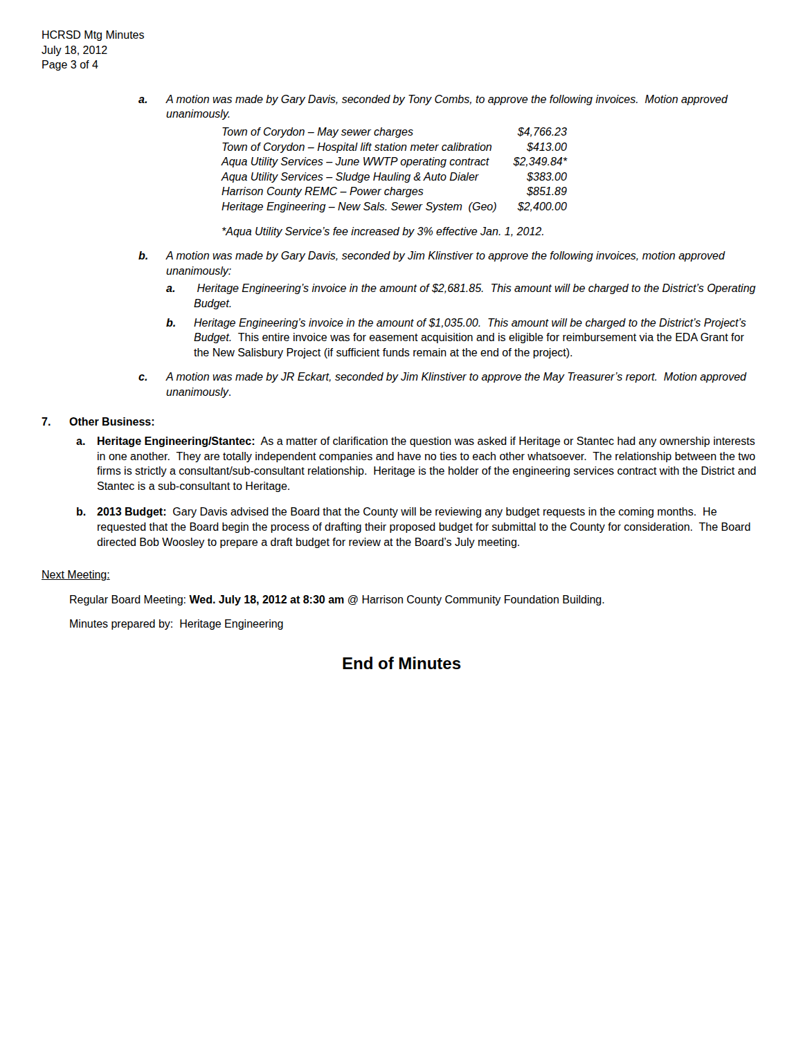HCRSD Mtg Minutes
July 18, 2012
Page 3 of 4
a. A motion was made by Gary Davis, seconded by Tony Combs, to approve the following invoices. Motion approved unanimously.
| Town of Corydon – May sewer charges | $4,766.23 |
| Town of Corydon – Hospital lift station meter calibration | $413.00 |
| Aqua Utility Services – June WWTP operating contract | $2,349.84* |
| Aqua Utility Services – Sludge Hauling & Auto Dialer | $383.00 |
| Harrison County REMC – Power charges | $851.89 |
| Heritage Engineering – New Sals. Sewer System (Geo) | $2,400.00 |
*Aqua Utility Service’s fee increased by 3% effective Jan. 1, 2012.
b. A motion was made by Gary Davis, seconded by Jim Klinstiver to approve the following invoices, motion approved unanimously:
a. Heritage Engineering’s invoice in the amount of $2,681.85. This amount will be charged to the District’s Operating Budget.
b. Heritage Engineering’s invoice in the amount of $1,035.00. This amount will be charged to the District’s Project’s Budget. This entire invoice was for easement acquisition and is eligible for reimbursement via the EDA Grant for the New Salisbury Project (if sufficient funds remain at the end of the project).
c. A motion was made by JR Eckart, seconded by Jim Klinstiver to approve the May Treasurer’s report. Motion approved unanimously.
7. Other Business:
a. Heritage Engineering/Stantec: As a matter of clarification the question was asked if Heritage or Stantec had any ownership interests in one another. They are totally independent companies and have no ties to each other whatsoever. The relationship between the two firms is strictly a consultant/sub-consultant relationship. Heritage is the holder of the engineering services contract with the District and Stantec is a sub-consultant to Heritage.
b. 2013 Budget: Gary Davis advised the Board that the County will be reviewing any budget requests in the coming months. He requested that the Board begin the process of drafting their proposed budget for submittal to the County for consideration. The Board directed Bob Woosley to prepare a draft budget for review at the Board’s July meeting.
Next Meeting:
Regular Board Meeting: Wed. July 18, 2012 at 8:30 am @ Harrison County Community Foundation Building.
Minutes prepared by: Heritage Engineering
End of Minutes